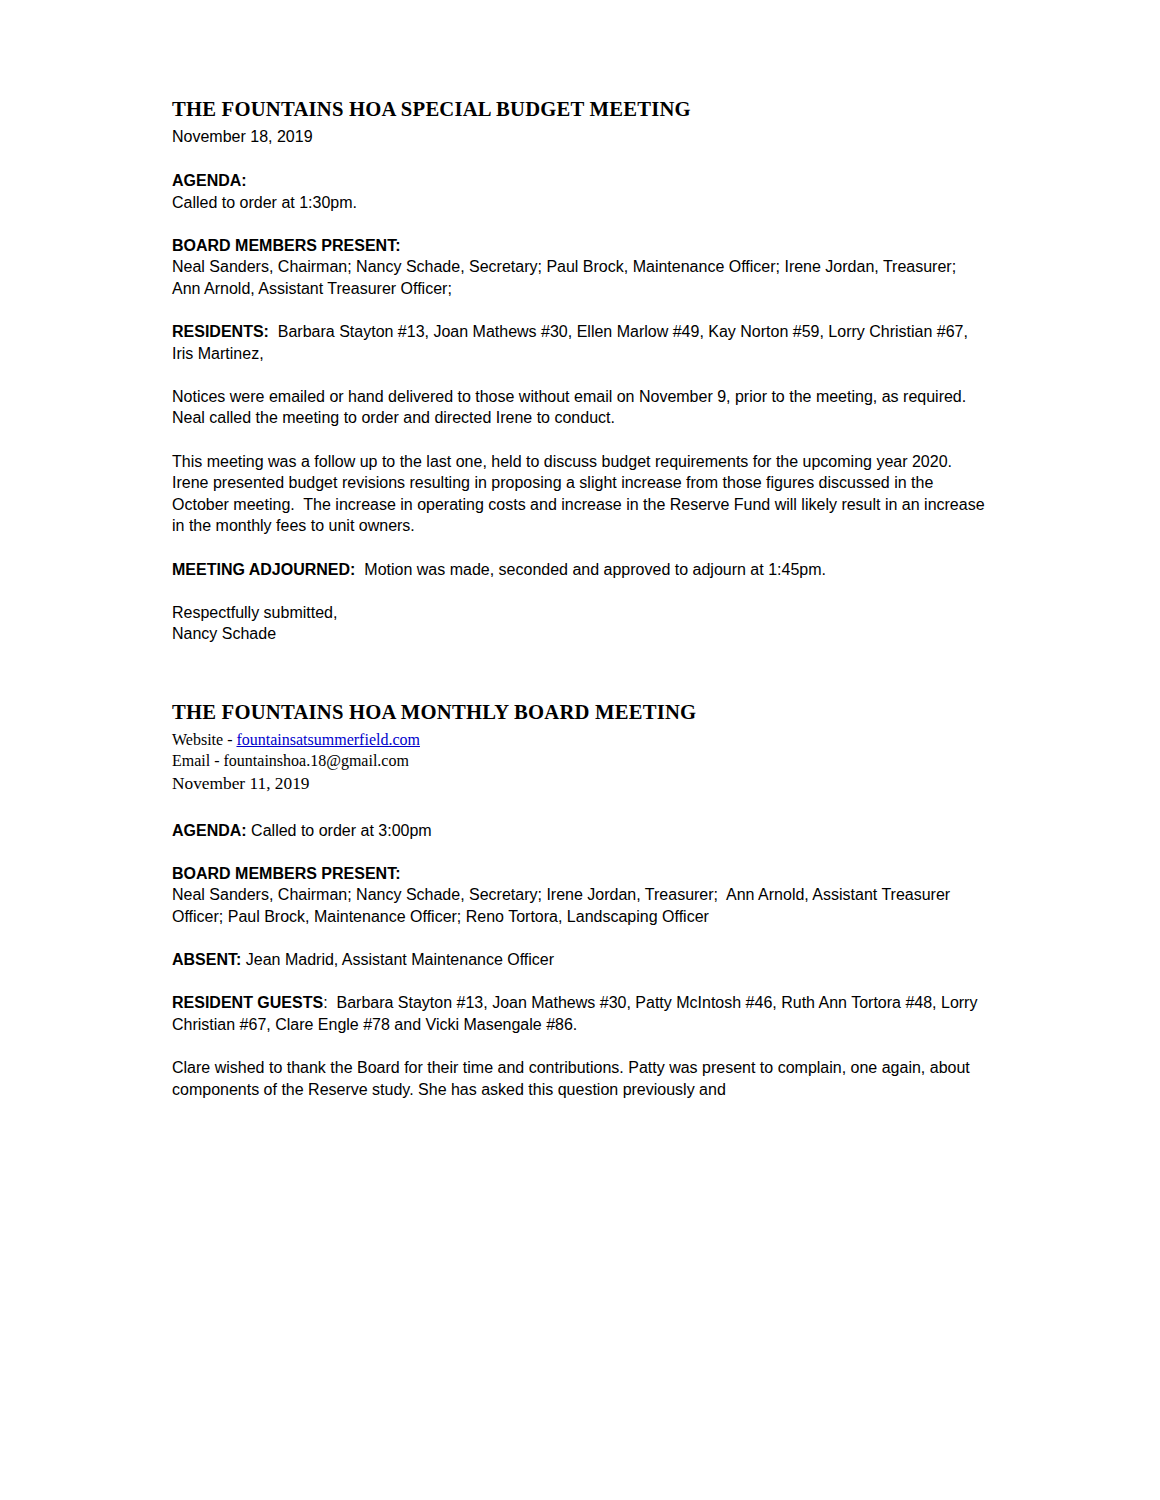THE FOUNTAINS HOA SPECIAL BUDGET MEETING
November 18, 2019
AGENDA:
Called to order at 1:30pm.
BOARD MEMBERS PRESENT:
Neal Sanders, Chairman; Nancy Schade, Secretary; Paul Brock, Maintenance Officer; Irene Jordan, Treasurer; Ann Arnold, Assistant Treasurer Officer;
RESIDENTS: Barbara Stayton #13, Joan Mathews #30, Ellen Marlow #49, Kay Norton #59, Lorry Christian #67, Iris Martinez,
Notices were emailed or hand delivered to those without email on November 9, prior to the meeting, as required. Neal called the meeting to order and directed Irene to conduct.
This meeting was a follow up to the last one, held to discuss budget requirements for the upcoming year 2020. Irene presented budget revisions resulting in proposing a slight increase from those figures discussed in the October meeting. The increase in operating costs and increase in the Reserve Fund will likely result in an increase in the monthly fees to unit owners.
MEETING ADJOURNED: Motion was made, seconded and approved to adjourn at 1:45pm.
Respectfully submitted,
Nancy Schade
THE FOUNTAINS HOA MONTHLY BOARD MEETING
Website - fountainsatsummerfield.com
Email - fountainshoa.18@gmail.com
November 11, 2019
AGENDA: Called to order at 3:00pm
BOARD MEMBERS PRESENT:
Neal Sanders, Chairman; Nancy Schade, Secretary; Irene Jordan, Treasurer; Ann Arnold, Assistant Treasurer Officer; Paul Brock, Maintenance Officer; Reno Tortora, Landscaping Officer
ABSENT: Jean Madrid, Assistant Maintenance Officer
RESIDENT GUESTS: Barbara Stayton #13, Joan Mathews #30, Patty McIntosh #46, Ruth Ann Tortora #48, Lorry Christian #67, Clare Engle #78 and Vicki Masengale #86.
Clare wished to thank the Board for their time and contributions. Patty was present to complain, one again, about components of the Reserve study. She has asked this question previously and